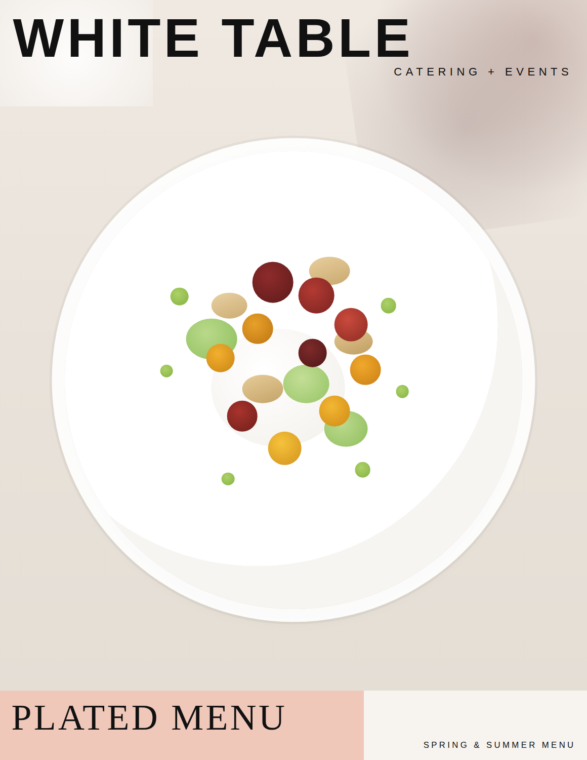White Table
Catering + Events
Plated Menu
Spring & Summer Menu